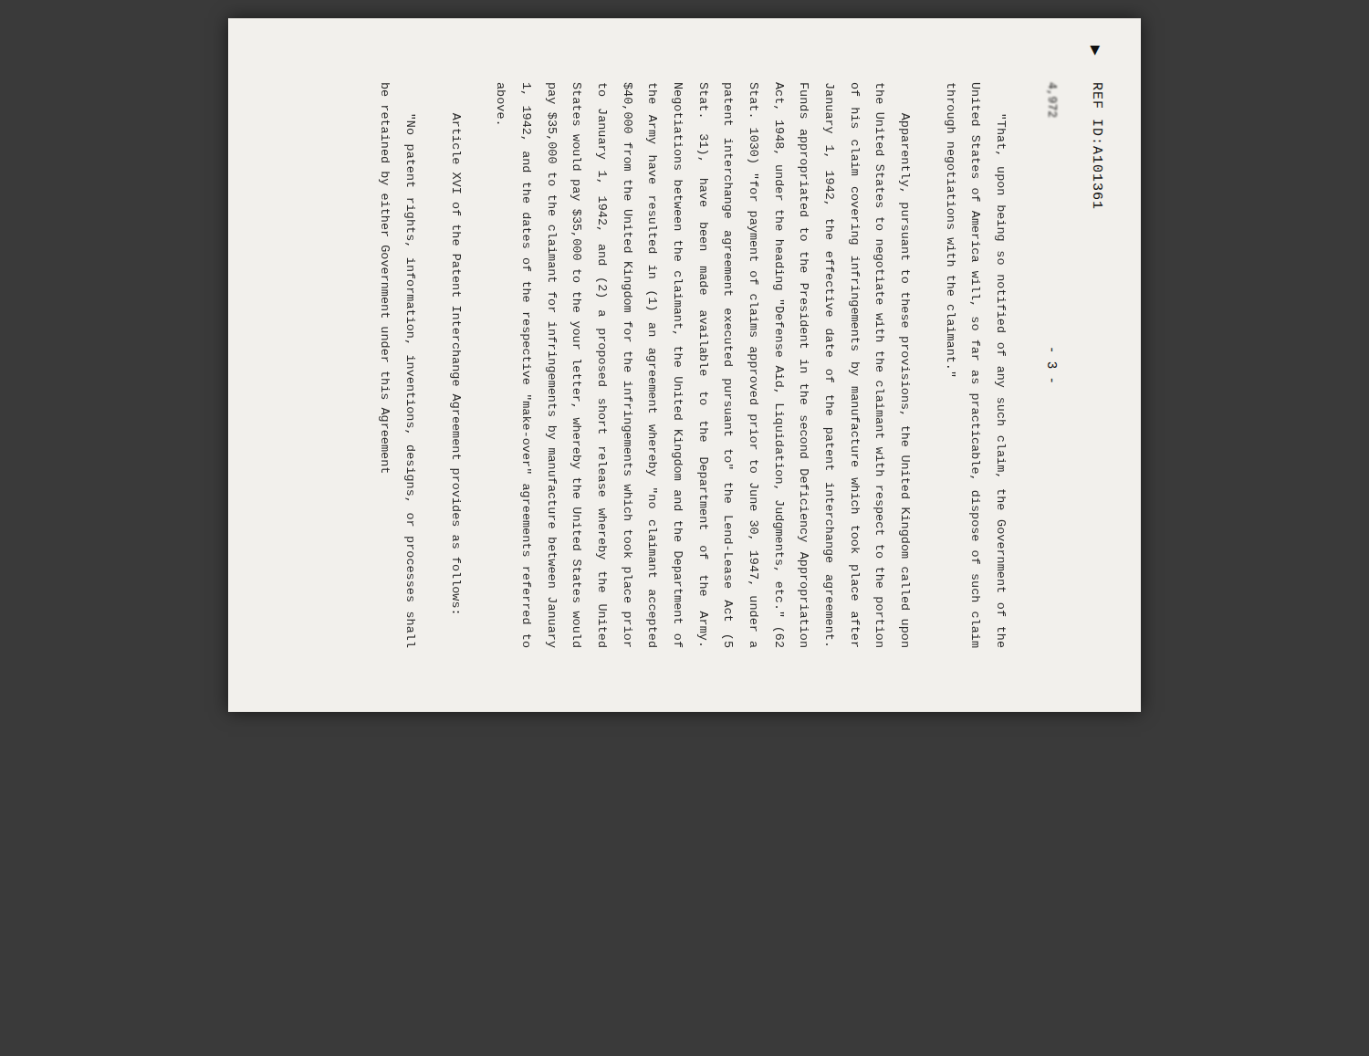▶
REF ID:A101361
- 3 -
4,972
"That, upon being so notified of any such claim, the Government of the United States of America will, so far as practicable, dispose of such claim through negotiations with the claimant."
Apparently, pursuant to these provisions, the United Kingdom called upon the United States to negotiate with the claimant with respect to the portion of his claim covering infringements by manufacture which took place after January 1, 1942, the effective date of the patent interchange agreement. Funds appropriated to the President in the second Deficiency Appropriation Act, 1948, under the heading "Defense Aid, Liquidation, Judgments, etc." (62 Stat. 1030) "for payment of claims approved prior to June 30, 1947, under a patent interchange agreement executed pursuant to" the Lend-Lease Act (5 Stat. 31), have been made available to the Department of the Army. Negotiations between the claimant, the United Kingdom and the Department of the Army have resulted in (1) an agreement whereby "no claimant accepted $40,000 from the United Kingdom for the infringements which took place prior to January 1, 1942, and (2) a proposed short release whereby the United States would pay $35,000 to the your letter, whereby the United States would pay $35,000 to the claimant for infringements by manufacture between January 1, 1942, and the dates of the respective "make-over" agreements referred to above.
Article XVI of the Patent Interchange Agreement provides as follows:
"No patent rights, information, inventions, designs, or processes shall be retained by either Government under this Agreement